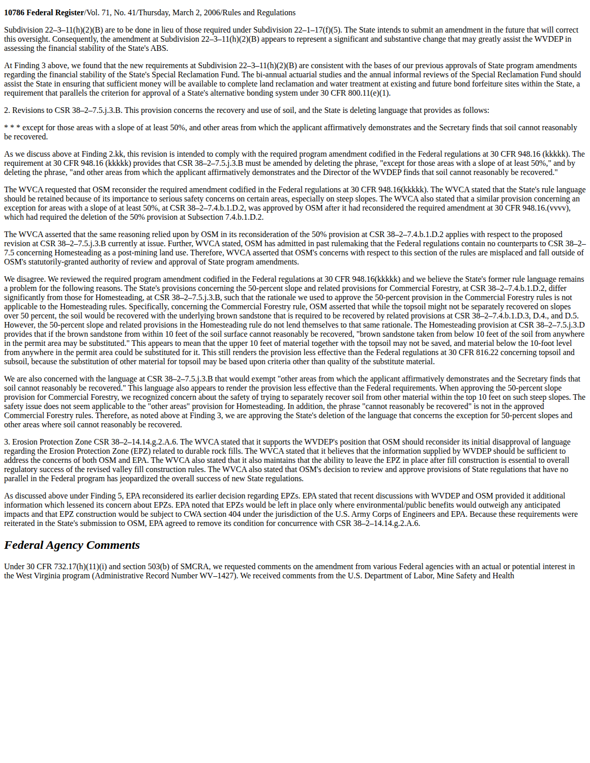10786 Federal Register/Vol. 71, No. 41/Thursday, March 2, 2006/Rules and Regulations
Subdivision 22–3–11(h)(2)(B) are to be done in lieu of those required under Subdivision 22–1–17(f)(5). The State intends to submit an amendment in the future that will correct this oversight. Consequently, the amendment at Subdivision 22–3–11(h)(2)(B) appears to represent a significant and substantive change that may greatly assist the WVDEP in assessing the financial stability of the State's ABS.
At Finding 3 above, we found that the new requirements at Subdivision 22–3–11(h)(2)(B) are consistent with the bases of our previous approvals of State program amendments regarding the financial stability of the State's Special Reclamation Fund. The bi-annual actuarial studies and the annual informal reviews of the Special Reclamation Fund should assist the State in ensuring that sufficient money will be available to complete land reclamation and water treatment at existing and future bond forfeiture sites within the State, a requirement that parallels the criterion for approval of a State's alternative bonding system under 30 CFR 800.11(e)(1).
2. Revisions to CSR 38–2–7.5.j.3.B. This provision concerns the recovery and use of soil, and the State is deleting language that provides as follows:
* * * except for those areas with a slope of at least 50%, and other areas from which the applicant affirmatively demonstrates and the Secretary finds that soil cannot reasonably be recovered.
As we discuss above at Finding 2.kk, this revision is intended to comply with the required program amendment codified in the Federal regulations at 30 CFR 948.16 (kkkkk). The requirement at 30 CFR 948.16 (kkkkk) provides that CSR 38–2–7.5.j.3.B must be amended by deleting the phrase, "except for those areas with a slope of at least 50%," and by deleting the phrase, "and other areas from which the applicant affirmatively demonstrates and the Director of the WVDEP finds that soil cannot reasonably be recovered."
The WVCA requested that OSM reconsider the required amendment codified in the Federal regulations at 30 CFR 948.16(kkkkk). The WVCA stated that the State's rule language should be retained because of its importance to serious safety concerns on certain areas, especially on steep slopes. The WVCA also stated that a similar provision concerning an exception for areas with a slope of at least 50%, at CSR 38–2–7.4.b.1.D.2, was approved by OSM after it had reconsidered the required amendment at 30 CFR 948.16.(vvvv), which had required the deletion of the 50% provision at Subsection 7.4.b.1.D.2.
The WVCA asserted that the same reasoning relied upon by OSM in its reconsideration of the 50% provision at CSR 38–2–7.4.b.1.D.2 applies with respect to the proposed revision at CSR 38–2–7.5.j.3.B currently at issue. Further, WVCA stated, OSM has admitted in past rulemaking that the Federal regulations contain no counterparts to CSR 38–2–7.5 concerning Homesteading as a post-mining land use. Therefore, WVCA asserted that OSM's concerns with respect to this section of the rules are misplaced and fall outside of OSM's statutorily-granted authority of review and approval of State program amendments.
We disagree. We reviewed the required program amendment codified in the Federal regulations at 30 CFR 948.16(kkkkk) and we believe the State's former rule language remains a problem for the following reasons. The State's provisions concerning the 50-percent slope and related provisions for Commercial Forestry, at CSR 38–2–7.4.b.1.D.2, differ significantly from those for Homesteading, at CSR 38–2–7.5.j.3.B, such that the rationale we used to approve the 50-percent provision in the Commercial Forestry rules is not applicable to the Homesteading rules. Specifically, concerning the Commercial Forestry rule, OSM asserted that while the topsoil might not be separately recovered on slopes over 50 percent, the soil would be recovered with the underlying brown sandstone that is required to be recovered by related provisions at CSR 38–2–7.4.b.1.D.3, D.4., and D.5. However, the 50-percent slope and related provisions in the Homesteading rule do not lend themselves to that same rationale. The Homesteading provision at CSR 38–2–7.5.j.3.D provides that if the brown sandstone from within 10 feet of the soil surface cannot reasonably be recovered, "brown sandstone taken from below 10 feet of the soil from anywhere in the permit area may be substituted." This appears to mean that the upper 10 feet of material together with the topsoil may not be saved, and material below the 10-foot level from anywhere in the permit area could be substituted for it. This still renders the provision less effective than the Federal regulations at 30 CFR 816.22 concerning topsoil and subsoil, because the substitution of other material for topsoil may be based upon criteria other than quality of the substitute material.
We are also concerned with the language at CSR 38–2–7.5.j.3.B that would exempt "other areas from which the applicant affirmatively demonstrates and the Secretary finds that soil cannot reasonably be recovered." This language also appears to render the provision less effective than the Federal requirements. When approving the 50-percent slope provision for Commercial Forestry, we recognized concern about the safety of trying to separately recover soil from other material within the top 10 feet on such steep slopes. The safety issue does not seem applicable to the "other areas" provision for Homesteading. In addition, the phrase "cannot reasonably be recovered" is not in the approved Commercial Forestry rules. Therefore, as noted above at Finding 3, we are approving the State's deletion of the language that concerns the exception for 50-percent slopes and other areas where soil cannot reasonably be recovered.
3. Erosion Protection Zone CSR 38–2–14.14.g.2.A.6. The WVCA stated that it supports the WVDEP's position that OSM should reconsider its initial disapproval of language regarding the Erosion Protection Zone (EPZ) related to durable rock fills. The WVCA stated that it believes that the information supplied by WVDEP should be sufficient to address the concerns of both OSM and EPA. The WVCA also stated that it also maintains that the ability to leave the EPZ in place after fill construction is essential to overall regulatory success of the revised valley fill construction rules. The WVCA also stated that OSM's decision to review and approve provisions of State regulations that have no parallel in the Federal program has jeopardized the overall success of new State regulations.
As discussed above under Finding 5, EPA reconsidered its earlier decision regarding EPZs. EPA stated that recent discussions with WVDEP and OSM provided it additional information which lessened its concern about EPZs. EPA noted that EPZs would be left in place only where environmental/public benefits would outweigh any anticipated impacts and that EPZ construction would be subject to CWA section 404 under the jurisdiction of the U.S. Army Corps of Engineers and EPA. Because these requirements were reiterated in the State's submission to OSM, EPA agreed to remove its condition for concurrence with CSR 38–2–14.14.g.2.A.6.
Federal Agency Comments
Under 30 CFR 732.17(h)(11)(i) and section 503(b) of SMCRA, we requested comments on the amendment from various Federal agencies with an actual or potential interest in the West Virginia program (Administrative Record Number WV–1427). We received comments from the U.S. Department of Labor, Mine Safety and Health